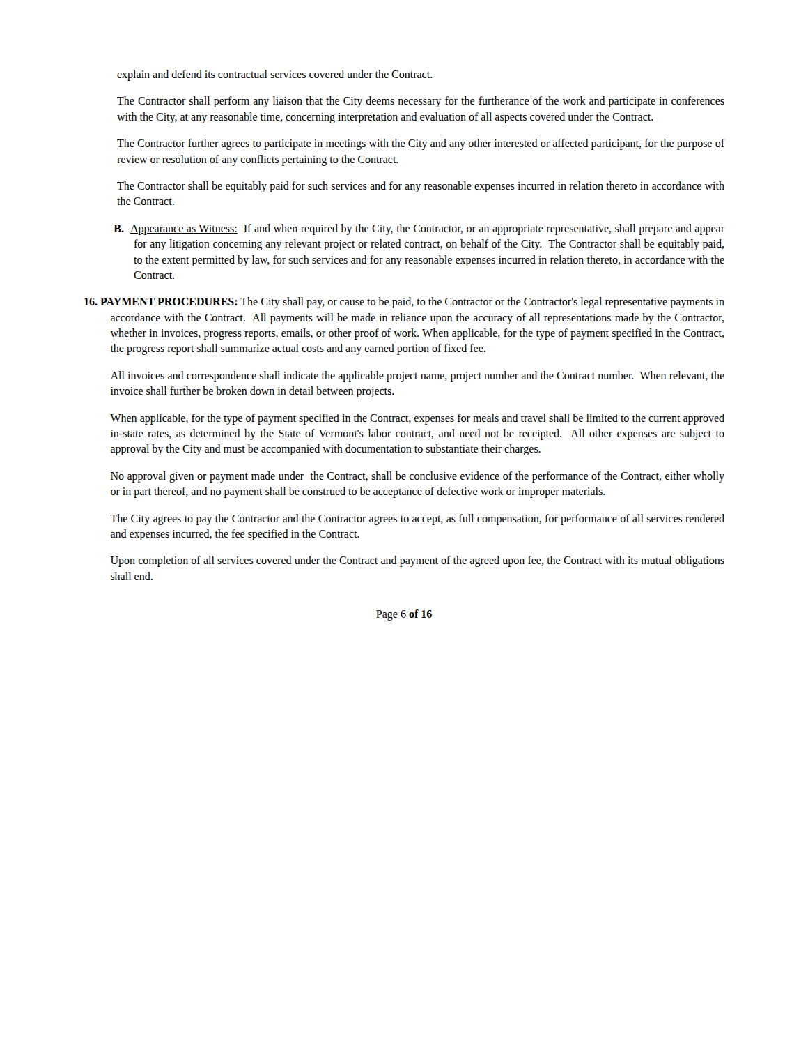explain and defend its contractual services covered under the Contract.
The Contractor shall perform any liaison that the City deems necessary for the furtherance of the work and participate in conferences with the City, at any reasonable time, concerning interpretation and evaluation of all aspects covered under the Contract.
The Contractor further agrees to participate in meetings with the City and any other interested or affected participant, for the purpose of review or resolution of any conflicts pertaining to the Contract.
The Contractor shall be equitably paid for such services and for any reasonable expenses incurred in relation thereto in accordance with the Contract.
B. Appearance as Witness: If and when required by the City, the Contractor, or an appropriate representative, shall prepare and appear for any litigation concerning any relevant project or related contract, on behalf of the City. The Contractor shall be equitably paid, to the extent permitted by law, for such services and for any reasonable expenses incurred in relation thereto, in accordance with the Contract.
16. PAYMENT PROCEDURES: The City shall pay, or cause to be paid, to the Contractor or the Contractor's legal representative payments in accordance with the Contract. All payments will be made in reliance upon the accuracy of all representations made by the Contractor, whether in invoices, progress reports, emails, or other proof of work. When applicable, for the type of payment specified in the Contract, the progress report shall summarize actual costs and any earned portion of fixed fee.
All invoices and correspondence shall indicate the applicable project name, project number and the Contract number. When relevant, the invoice shall further be broken down in detail between projects.
When applicable, for the type of payment specified in the Contract, expenses for meals and travel shall be limited to the current approved in-state rates, as determined by the State of Vermont's labor contract, and need not be receipted. All other expenses are subject to approval by the City and must be accompanied with documentation to substantiate their charges.
No approval given or payment made under the Contract, shall be conclusive evidence of the performance of the Contract, either wholly or in part thereof, and no payment shall be construed to be acceptance of defective work or improper materials.
The City agrees to pay the Contractor and the Contractor agrees to accept, as full compensation, for performance of all services rendered and expenses incurred, the fee specified in the Contract.
Upon completion of all services covered under the Contract and payment of the agreed upon fee, the Contract with its mutual obligations shall end.
Page 6 of 16